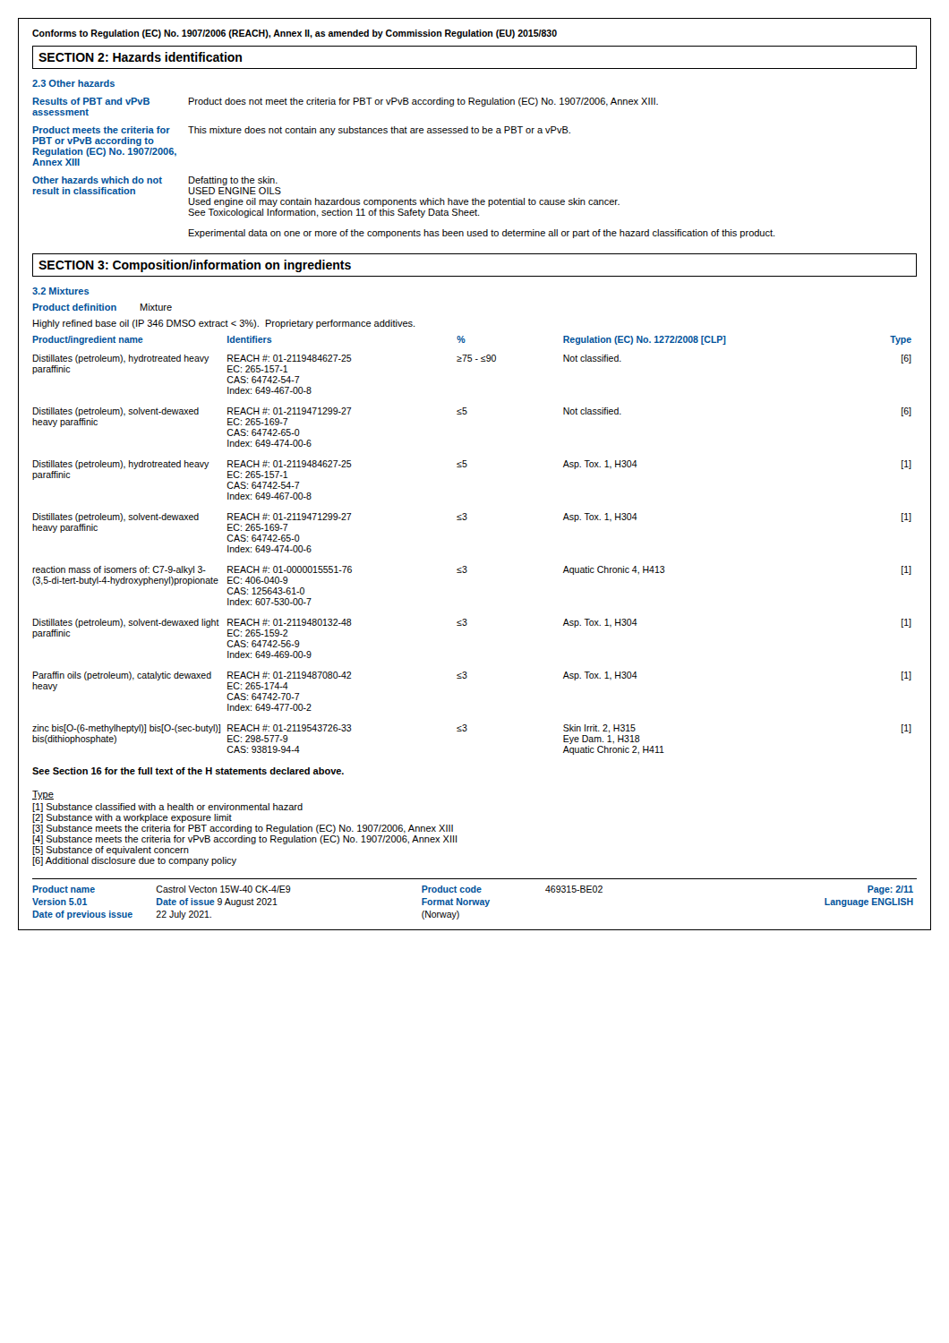Conforms to Regulation (EC) No. 1907/2006 (REACH), Annex II, as amended by Commission Regulation (EU) 2015/830
SECTION 2: Hazards identification
2.3 Other hazards
| Results of PBT and vPvB assessment | Product does not meet the criteria for PBT or vPvB according to Regulation (EC) No. 1907/2006, Annex XIII. |
| Product meets the criteria for PBT or vPvB according to Regulation (EC) No. 1907/2006, Annex XIII | This mixture does not contain any substances that are assessed to be a PBT or a vPvB. |
| Other hazards which do not result in classification | Defatting to the skin. USED ENGINE OILS Used engine oil may contain hazardous components which have the potential to cause skin cancer. See Toxicological Information, section 11 of this Safety Data Sheet. Experimental data on one or more of the components has been used to determine all or part of the hazard classification of this product. |
SECTION 3: Composition/information on ingredients
3.2 Mixtures
Product definition Mixture
Highly refined base oil (IP 346 DMSO extract < 3%). Proprietary performance additives.
| Product/ingredient name | Identifiers | % | Regulation (EC) No. 1272/2008 [CLP] | Type |
| --- | --- | --- | --- | --- |
| Distillates (petroleum), hydrotreated heavy paraffinic | REACH #: 01-2119484627-25 EC: 265-157-1 CAS: 64742-54-7 Index: 649-467-00-8 | ≥75 - ≤90 | Not classified. | [6] |
| Distillates (petroleum), solvent-dewaxed heavy paraffinic | REACH #: 01-2119471299-27 EC: 265-169-7 CAS: 64742-65-0 Index: 649-474-00-6 | ≤5 | Not classified. | [6] |
| Distillates (petroleum), hydrotreated heavy paraffinic | REACH #: 01-2119484627-25 EC: 265-157-1 CAS: 64742-54-7 Index: 649-467-00-8 | ≤5 | Asp. Tox. 1, H304 | [1] |
| Distillates (petroleum), solvent-dewaxed heavy paraffinic | REACH #: 01-2119471299-27 EC: 265-169-7 CAS: 64742-65-0 Index: 649-474-00-6 | ≤3 | Asp. Tox. 1, H304 | [1] |
| reaction mass of isomers of: C7-9-alkyl 3-(3,5-di-tert-butyl-4-hydroxyphenyl)propionate | REACH #: 01-0000015551-76 EC: 406-040-9 CAS: 125643-61-0 Index: 607-530-00-7 | ≤3 | Aquatic Chronic 4, H413 | [1] |
| Distillates (petroleum), solvent-dewaxed light paraffinic | REACH #: 01-2119480132-48 EC: 265-159-2 CAS: 64742-56-9 Index: 649-469-00-9 | ≤3 | Asp. Tox. 1, H304 | [1] |
| Paraffin oils (petroleum), catalytic dewaxed heavy | REACH #: 01-2119487080-42 EC: 265-174-4 CAS: 64742-70-7 Index: 649-477-00-2 | ≤3 | Asp. Tox. 1, H304 | [1] |
| zinc bis[O-(6-methylheptyl)] bis[O-(sec-butyl)] bis(dithiophosphate) | REACH #: 01-2119543726-33 EC: 298-577-9 CAS: 93819-94-4 | ≤3 | Skin Irrit. 2, H315 Eye Dam. 1, H318 Aquatic Chronic 2, H411 | [1] |
See Section 16 for the full text of the H statements declared above.
Type
[1] Substance classified with a health or environmental hazard
[2] Substance with a workplace exposure limit
[3] Substance meets the criteria for PBT according to Regulation (EC) No. 1907/2006, Annex XIII
[4] Substance meets the criteria for vPvB according to Regulation (EC) No. 1907/2006, Annex XIII
[5] Substance of equivalent concern
[6] Additional disclosure due to company policy
| Product name | Castrol Vecton 15W-40 CK-4/E9 | Product code | 469315-BE02 | Page: 2/11 |
| Version 5.01 | Date of issue 9 August 2021 | Format Norway | | Language ENGLISH |
| Date of previous issue | 22 July 2021. | (Norway) | | |